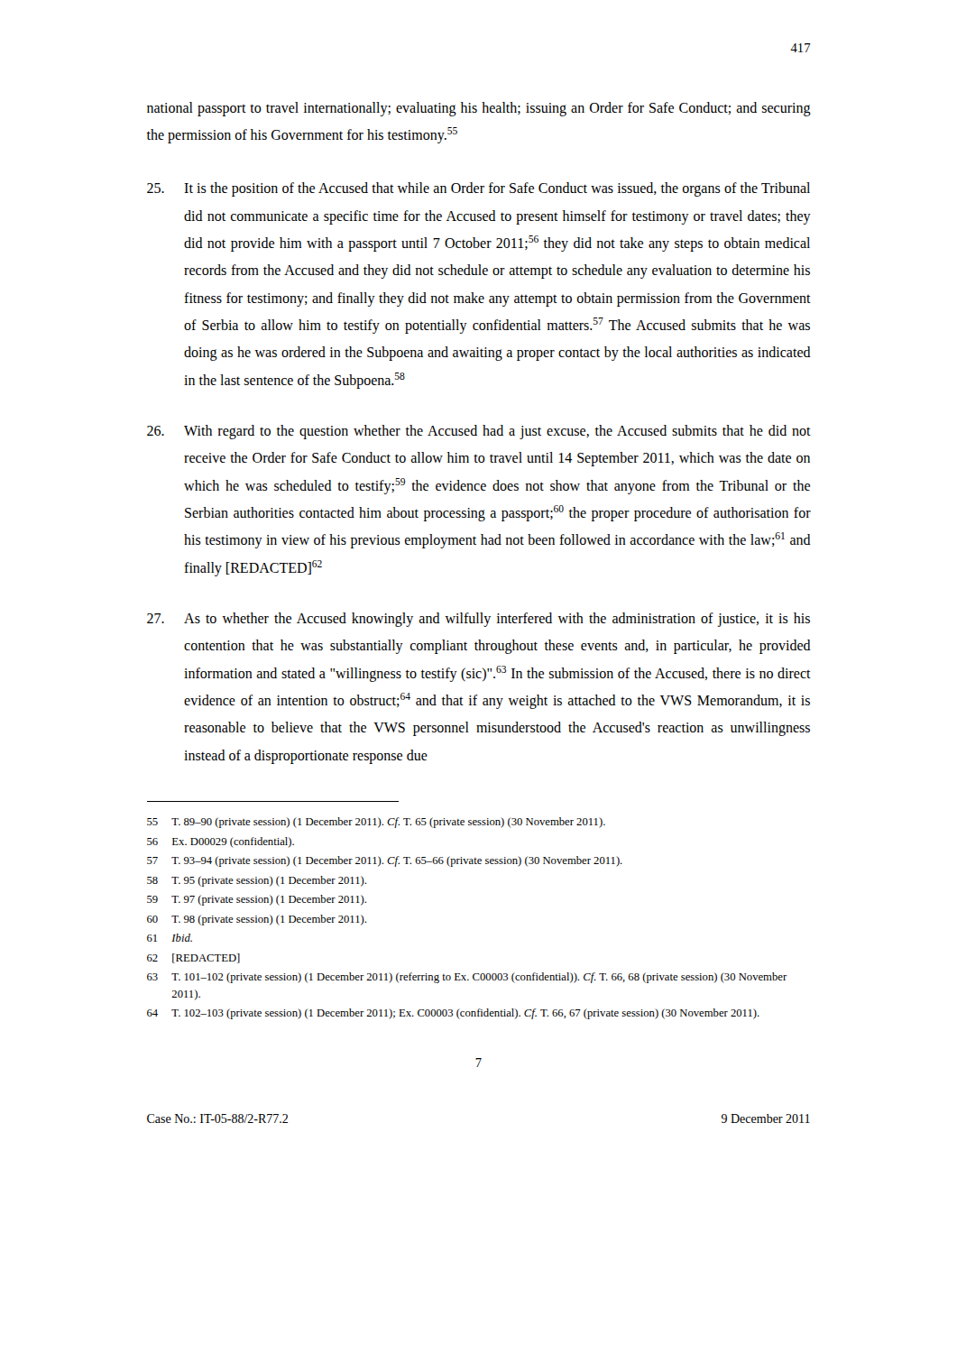417
national passport to travel internationally; evaluating his health; issuing an Order for Safe Conduct; and securing the permission of his Government for his testimony.55
25.
It is the position of the Accused that while an Order for Safe Conduct was issued, the organs of the Tribunal did not communicate a specific time for the Accused to present himself for testimony or travel dates; they did not provide him with a passport until 7 October 2011;56 they did not take any steps to obtain medical records from the Accused and they did not schedule or attempt to schedule any evaluation to determine his fitness for testimony; and finally they did not make any attempt to obtain permission from the Government of Serbia to allow him to testify on potentially confidential matters.57 The Accused submits that he was doing as he was ordered in the Subpoena and awaiting a proper contact by the local authorities as indicated in the last sentence of the Subpoena.58
26.
With regard to the question whether the Accused had a just excuse, the Accused submits that he did not receive the Order for Safe Conduct to allow him to travel until 14 September 2011, which was the date on which he was scheduled to testify;59 the evidence does not show that anyone from the Tribunal or the Serbian authorities contacted him about processing a passport;60 the proper procedure of authorisation for his testimony in view of his previous employment had not been followed in accordance with the law;61 and finally [REDACTED]62
27.
As to whether the Accused knowingly and wilfully interfered with the administration of justice, it is his contention that he was substantially compliant throughout these events and, in particular, he provided information and stated a "willingness to testify (sic)".63 In the submission of the Accused, there is no direct evidence of an intention to obstruct;64 and that if any weight is attached to the VWS Memorandum, it is reasonable to believe that the VWS personnel misunderstood the Accused's reaction as unwillingness instead of a disproportionate response due
55 T. 89–90 (private session) (1 December 2011). Cf. T. 65 (private session) (30 November 2011).
56 Ex. D00029 (confidential).
57 T. 93–94 (private session) (1 December 2011). Cf. T. 65–66 (private session) (30 November 2011).
58 T. 95 (private session) (1 December 2011).
59 T. 97 (private session) (1 December 2011).
60 T. 98 (private session) (1 December 2011).
61 Ibid.
62[REDACTED]
63 T. 101–102 (private session) (1 December 2011) (referring to Ex. C00003 (confidential)). Cf. T. 66, 68 (private session) (30 November 2011).
64 T. 102–103 (private session) (1 December 2011); Ex. C00003 (confidential). Cf. T. 66, 67 (private session) (30 November 2011).
7
Case No.: IT-05-88/2-R77.2 9 December 2011